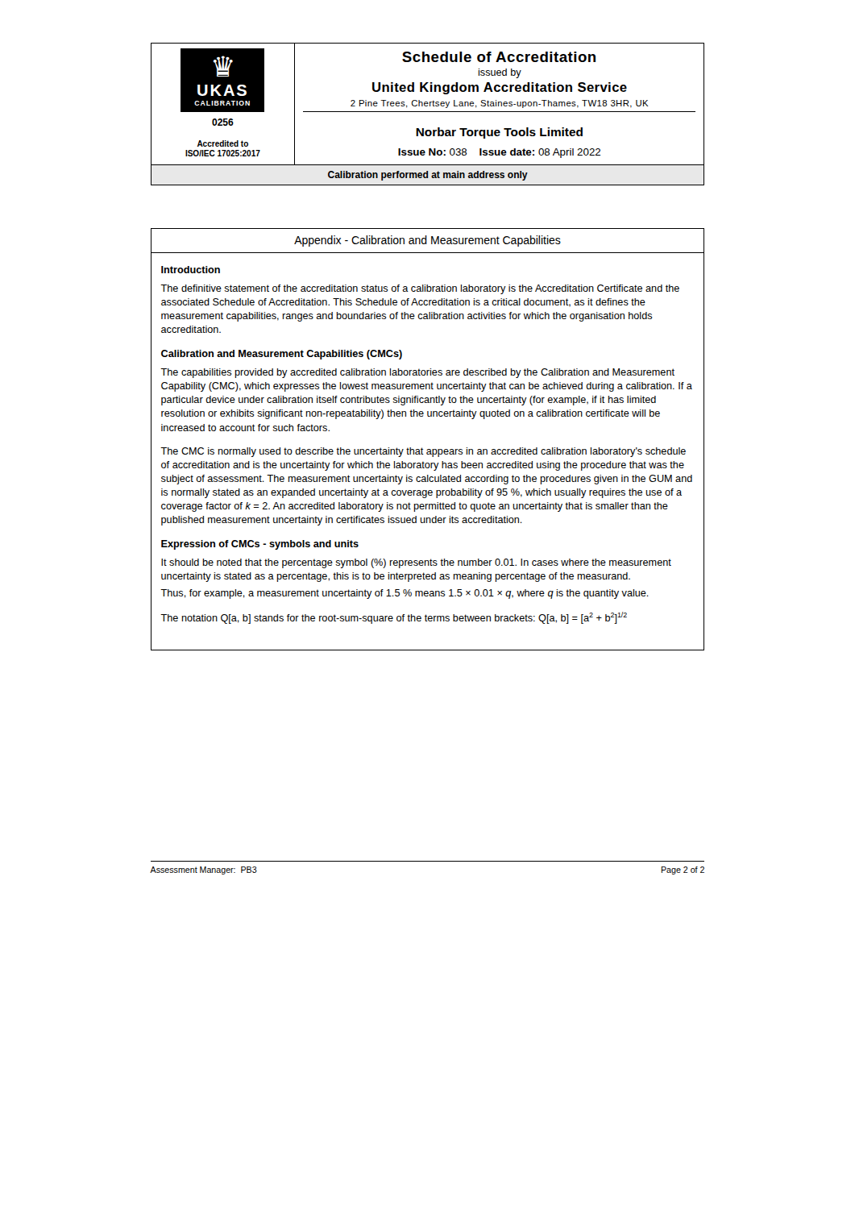♛
UKAS
CALIBRATION
0256
Accredited to
ISO/IEC 17025:2017
Schedule of Accreditation
issued by
United Kingdom Accreditation Service
2 Pine Trees, Chertsey Lane, Staines-upon-Thames, TW18 3HR, UK
Norbar Torque Tools Limited
Issue No: 038 Issue date: 08 April 2022
Calibration performed at main address only
Appendix - Calibration and Measurement Capabilities
Introduction
The definitive statement of the accreditation status of a calibration laboratory is the Accreditation Certificate and the associated Schedule of Accreditation. This Schedule of Accreditation is a critical document, as it defines the measurement capabilities, ranges and boundaries of the calibration activities for which the organisation holds accreditation.
Calibration and Measurement Capabilities (CMCs)
The capabilities provided by accredited calibration laboratories are described by the Calibration and Measurement Capability (CMC), which expresses the lowest measurement uncertainty that can be achieved during a calibration. If a particular device under calibration itself contributes significantly to the uncertainty (for example, if it has limited resolution or exhibits significant non-repeatability) then the uncertainty quoted on a calibration certificate will be increased to account for such factors.
The CMC is normally used to describe the uncertainty that appears in an accredited calibration laboratory's schedule of accreditation and is the uncertainty for which the laboratory has been accredited using the procedure that was the subject of assessment. The measurement uncertainty is calculated according to the procedures given in the GUM and is normally stated as an expanded uncertainty at a coverage probability of 95 %, which usually requires the use of a coverage factor of k = 2. An accredited laboratory is not permitted to quote an uncertainty that is smaller than the published measurement uncertainty in certificates issued under its accreditation.
Expression of CMCs - symbols and units
It should be noted that the percentage symbol (%) represents the number 0.01. In cases where the measurement uncertainty is stated as a percentage, this is to be interpreted as meaning percentage of the measurand.
Thus, for example, a measurement uncertainty of 1.5 % means 1.5 × 0.01 × q, where q is the quantity value.
The notation Q[a, b] stands for the root-sum-square of the terms between brackets: Q[a, b] = [a2 + b2]1/2
Assessment Manager: PB3
Page 2 of 2